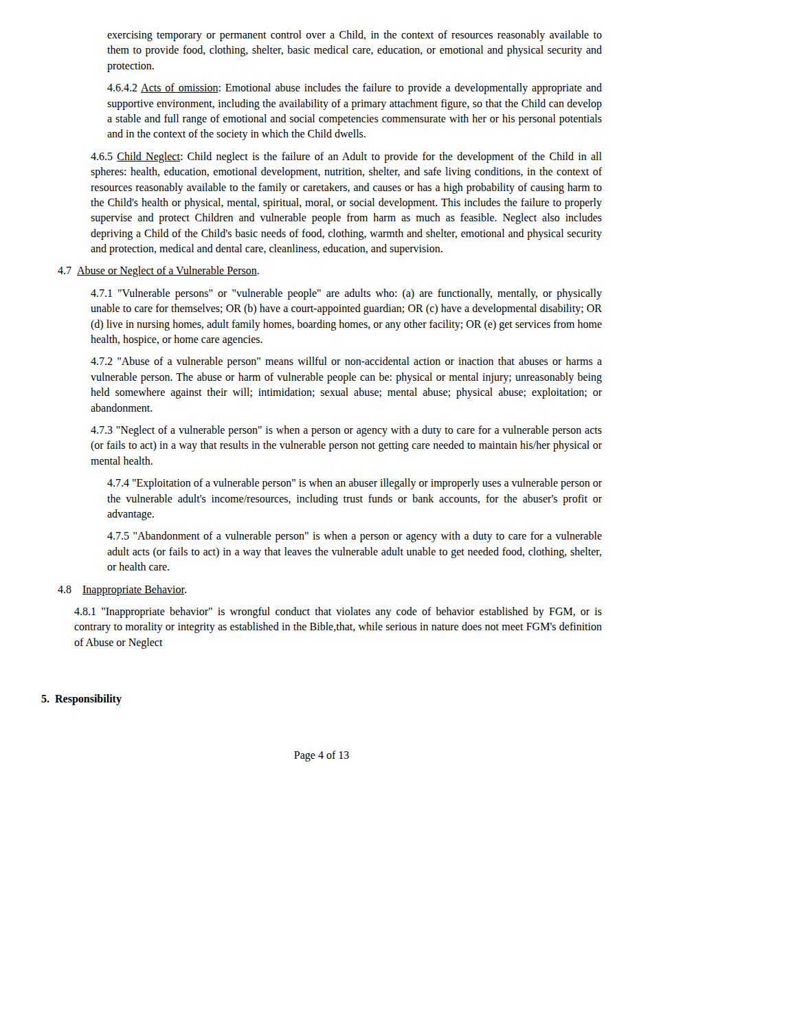exercising temporary or permanent control over a Child, in the context of resources reasonably available to them to provide food, clothing, shelter, basic medical care, education, or emotional and physical security and protection.
4.6.4.2 Acts of omission: Emotional abuse includes the failure to provide a developmentally appropriate and supportive environment, including the availability of a primary attachment figure, so that the Child can develop a stable and full range of emotional and social competencies commensurate with her or his personal potentials and in the context of the society in which the Child dwells.
4.6.5 Child Neglect: Child neglect is the failure of an Adult to provide for the development of the Child in all spheres: health, education, emotional development, nutrition, shelter, and safe living conditions, in the context of resources reasonably available to the family or caretakers, and causes or has a high probability of causing harm to the Child's health or physical, mental, spiritual, moral, or social development. This includes the failure to properly supervise and protect Children and vulnerable people from harm as much as feasible. Neglect also includes depriving a Child of the Child's basic needs of food, clothing, warmth and shelter, emotional and physical security and protection, medical and dental care, cleanliness, education, and supervision.
4.7 Abuse or Neglect of a Vulnerable Person.
4.7.1 "Vulnerable persons" or "vulnerable people" are adults who: (a) are functionally, mentally, or physically unable to care for themselves; OR (b) have a court-appointed guardian; OR (c) have a developmental disability; OR (d) live in nursing homes, adult family homes, boarding homes, or any other facility; OR (e) get services from home health, hospice, or home care agencies.
4.7.2 "Abuse of a vulnerable person" means willful or non-accidental action or inaction that abuses or harms a vulnerable person. The abuse or harm of vulnerable people can be: physical or mental injury; unreasonably being held somewhere against their will; intimidation; sexual abuse; mental abuse; physical abuse; exploitation; or abandonment.
4.7.3 "Neglect of a vulnerable person" is when a person or agency with a duty to care for a vulnerable person acts (or fails to act) in a way that results in the vulnerable person not getting care needed to maintain his/her physical or mental health.
4.7.4 "Exploitation of a vulnerable person" is when an abuser illegally or improperly uses a vulnerable person or the vulnerable adult's income/resources, including trust funds or bank accounts, for the abuser's profit or advantage.
4.7.5 "Abandonment of a vulnerable person" is when a person or agency with a duty to care for a vulnerable adult acts (or fails to act) in a way that leaves the vulnerable adult unable to get needed food, clothing, shelter, or health care.
4.8 Inappropriate Behavior.
4.8.1 "Inappropriate behavior" is wrongful conduct that violates any code of behavior established by FGM, or is contrary to morality or integrity as established in the Bible,that, while serious in nature does not meet FGM's definition of Abuse or Neglect
5. Responsibility
Page 4 of 13